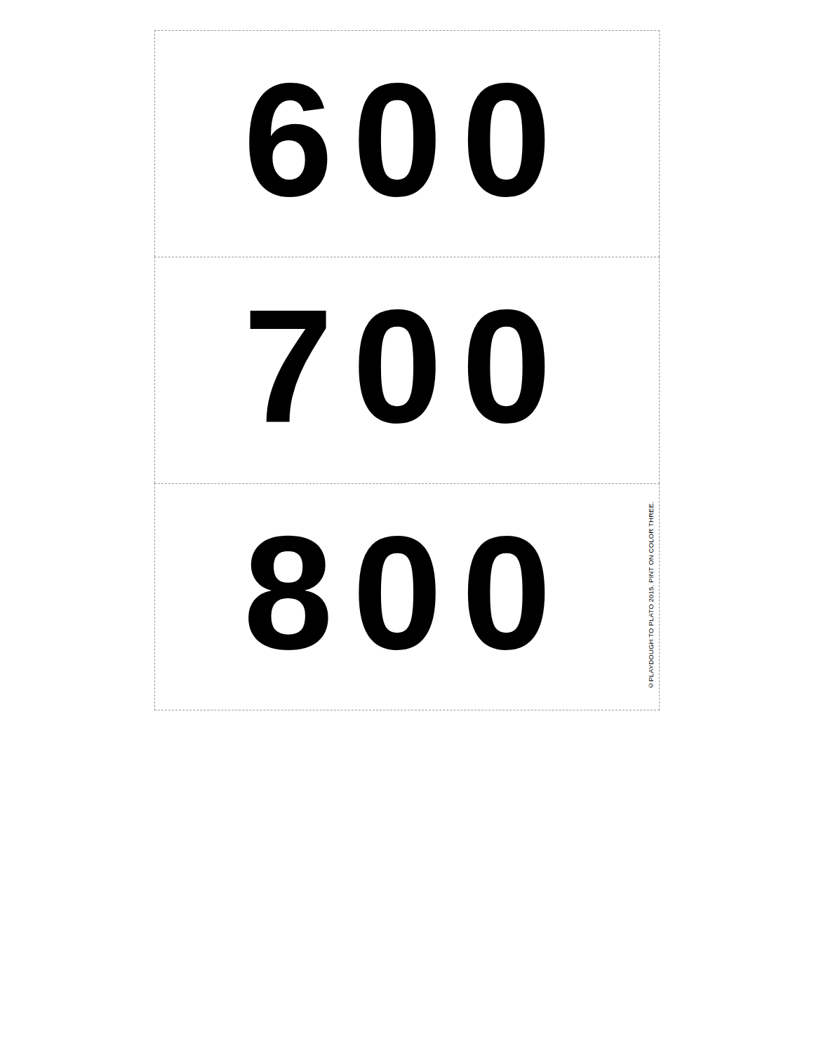600
700
800 ©Playdough to Plato 2015. Pint on color three.